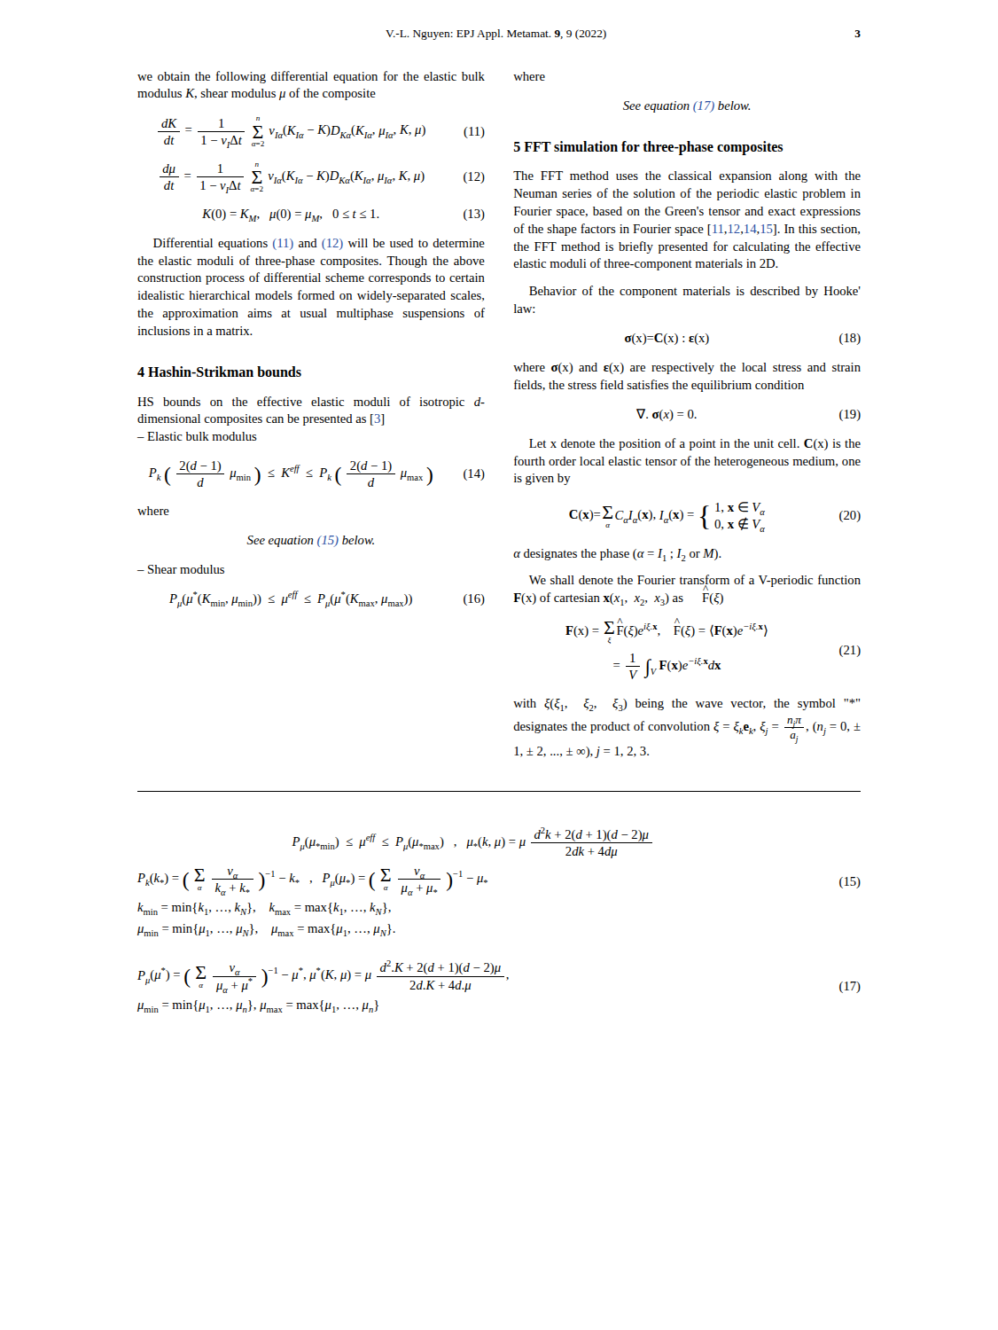V.-L. Nguyen: EPJ Appl. Metamat. 9, 9 (2022)
3
we obtain the following differential equation for the elastic bulk modulus K, shear modulus μ of the composite
dK dt = 11 − vIΔt nΣα=2 vIα(KIα − K)DKα(KIα, μIα, K, μ)
(11)
dμ dt = 11 − vIΔt nΣα=2 vIα(KIα − K)DKα(KIα, μIα, K, μ)
(12)
K(0) = KM, μ(0) = μM, 0 ≤ t ≤ 1.
(13)
Differential equations (11) and (12) will be used to determine the elastic moduli of three-phase composites. Though the above construction process of differential scheme corresponds to certain idealistic hierarchical models formed on widely-separated scales, the approximation aims at usual multiphase suspensions of inclusions in a matrix.
4 Hashin-Strikman bounds
HS bounds on the effective elastic moduli of isotropic d-dimensional composites can be presented as [3]
– Elastic bulk modulus
Pk ( 2(d − 1) d μmin ) ≤ Keff ≤ Pk ( 2(d − 1) d μmax )
(14)
where
See equation (15) below.
– Shear modulus
Pμ(μ*(Kmin, μmin)) ≤ μeff ≤ Pμ(μ*(Kmax, μmax))
(16)
where
See equation (17) below.
5 FFT simulation for three-phase composites
The FFT method uses the classical expansion along with the Neuman series of the solution of the periodic elastic problem in Fourier space, based on the Green's tensor and exact expressions of the shape factors in Fourier space [11,12,14,15]. In this section, the FFT method is briefly presented for calculating the effective elastic moduli of three-component materials in 2D.
Behavior of the component materials is described by Hooke' law:
σ(x)=C(x) : ε(x)
(18)
where σ(x) and ε(x) are respectively the local stress and strain fields, the stress field satisfies the equilibrium condition
∇. σ(x) = 0.
(19)
Let x denote the position of a point in the unit cell. C(x) is the fourth order local elastic tensor of the heterogeneous medium, one is given by
C(x)=Σα CαIα(x), Iα(x) = {
1, x ∈ Vα
0, x ∉ Vα
(20)
α designates the phase (α = I1 ; I2 or M).
We shall denote the Fourier transform of a V-periodic function F(x) of cartesian x(x1, x2, x3) as F(ξ)
F(x) = Σξ F(ξ)eiξ.x, F(ξ) = ⟨F(x)e−iξ.x⟩
= 1 V ∫V F(x)e−iξ.xdx
(21)
with ξ(ξ1, ξ2, ξ3) being the wave vector, the symbol "*" designates the product of convolution ξ = ξk ek, ξj = njπ aj, (nj = 0, ± 1, ± 2, ..., ± ∞), j = 1, 2, 3.
Pμ(μ*min) ≤ μeff ≤ Pμ(μ*max) , μ*(k, μ) = μ d2k + 2(d + 1)(d − 2)μ 2dk + 4dμ
Pk(k*) = ( Σα vα kα + k* )−1 − k* , Pμ(μ*) = ( Σα vα μα + μ* )−1 − μ*
kmin = min{k1, …, kN}, kmax = max{k1, …, kN},
μmin = min{μ1, …, μN}, μmax = max{μ1, …, μN}.
(15)
Pμ(μ*) = ( Σα vα μα + μ* )−1 − μ*, μ*(K, μ) = μ d2.K + 2(d + 1)(d − 2)μ 2d.K + 4d.μ,
μmin = min{μ1, …, μn}, μmax = max{μ1, …, μn}
(17)